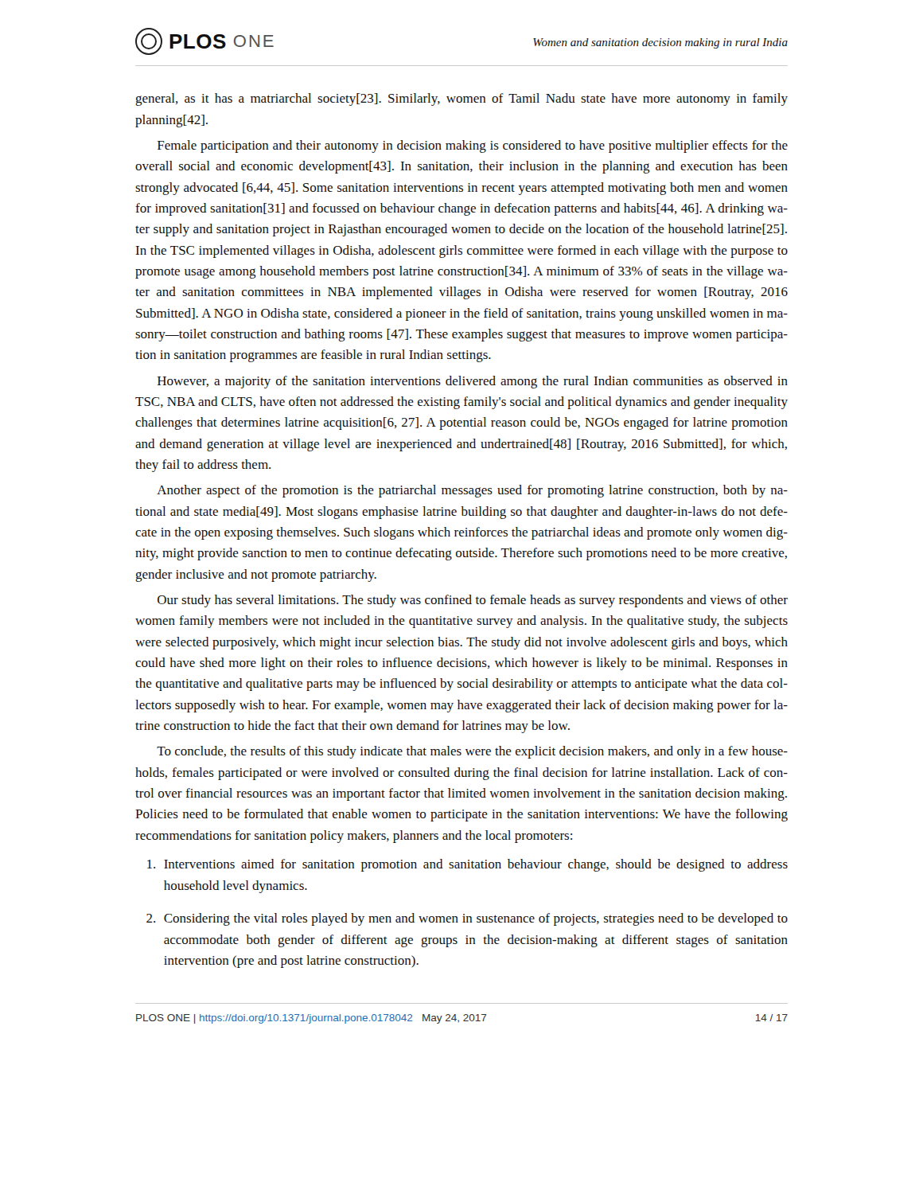PLOS ONE
Women and sanitation decision making in rural India
general, as it has a matriarchal society[23]. Similarly, women of Tamil Nadu state have more autonomy in family planning[42].
Female participation and their autonomy in decision making is considered to have positive multiplier effects for the overall social and economic development[43]. In sanitation, their inclusion in the planning and execution has been strongly advocated [6,44, 45]. Some sanitation interventions in recent years attempted motivating both men and women for improved sanitation[31] and focussed on behaviour change in defecation patterns and habits[44, 46]. A drinking water supply and sanitation project in Rajasthan encouraged women to decide on the location of the household latrine[25]. In the TSC implemented villages in Odisha, adolescent girls committee were formed in each village with the purpose to promote usage among household members post latrine construction[34]. A minimum of 33% of seats in the village water and sanitation committees in NBA implemented villages in Odisha were reserved for women [Routray, 2016 Submitted]. A NGO in Odisha state, considered a pioneer in the field of sanitation, trains young unskilled women in masonry—toilet construction and bathing rooms [47]. These examples suggest that measures to improve women participation in sanitation programmes are feasible in rural Indian settings.
However, a majority of the sanitation interventions delivered among the rural Indian communities as observed in TSC, NBA and CLTS, have often not addressed the existing family's social and political dynamics and gender inequality challenges that determines latrine acquisition[6, 27]. A potential reason could be, NGOs engaged for latrine promotion and demand generation at village level are inexperienced and undertrained[48] [Routray, 2016 Submitted], for which, they fail to address them.
Another aspect of the promotion is the patriarchal messages used for promoting latrine construction, both by national and state media[49]. Most slogans emphasise latrine building so that daughter and daughter-in-laws do not defecate in the open exposing themselves. Such slogans which reinforces the patriarchal ideas and promote only women dignity, might provide sanction to men to continue defecating outside. Therefore such promotions need to be more creative, gender inclusive and not promote patriarchy.
Our study has several limitations. The study was confined to female heads as survey respondents and views of other women family members were not included in the quantitative survey and analysis. In the qualitative study, the subjects were selected purposively, which might incur selection bias. The study did not involve adolescent girls and boys, which could have shed more light on their roles to influence decisions, which however is likely to be minimal. Responses in the quantitative and qualitative parts may be influenced by social desirability or attempts to anticipate what the data collectors supposedly wish to hear. For example, women may have exaggerated their lack of decision making power for latrine construction to hide the fact that their own demand for latrines may be low.
To conclude, the results of this study indicate that males were the explicit decision makers, and only in a few households, females participated or were involved or consulted during the final decision for latrine installation. Lack of control over financial resources was an important factor that limited women involvement in the sanitation decision making. Policies need to be formulated that enable women to participate in the sanitation interventions: We have the following recommendations for sanitation policy makers, planners and the local promoters:
Interventions aimed for sanitation promotion and sanitation behaviour change, should be designed to address household level dynamics.
Considering the vital roles played by men and women in sustenance of projects, strategies need to be developed to accommodate both gender of different age groups in the decision-making at different stages of sanitation intervention (pre and post latrine construction).
PLOS ONE | https://doi.org/10.1371/journal.pone.0178042 May 24, 2017
14 / 17